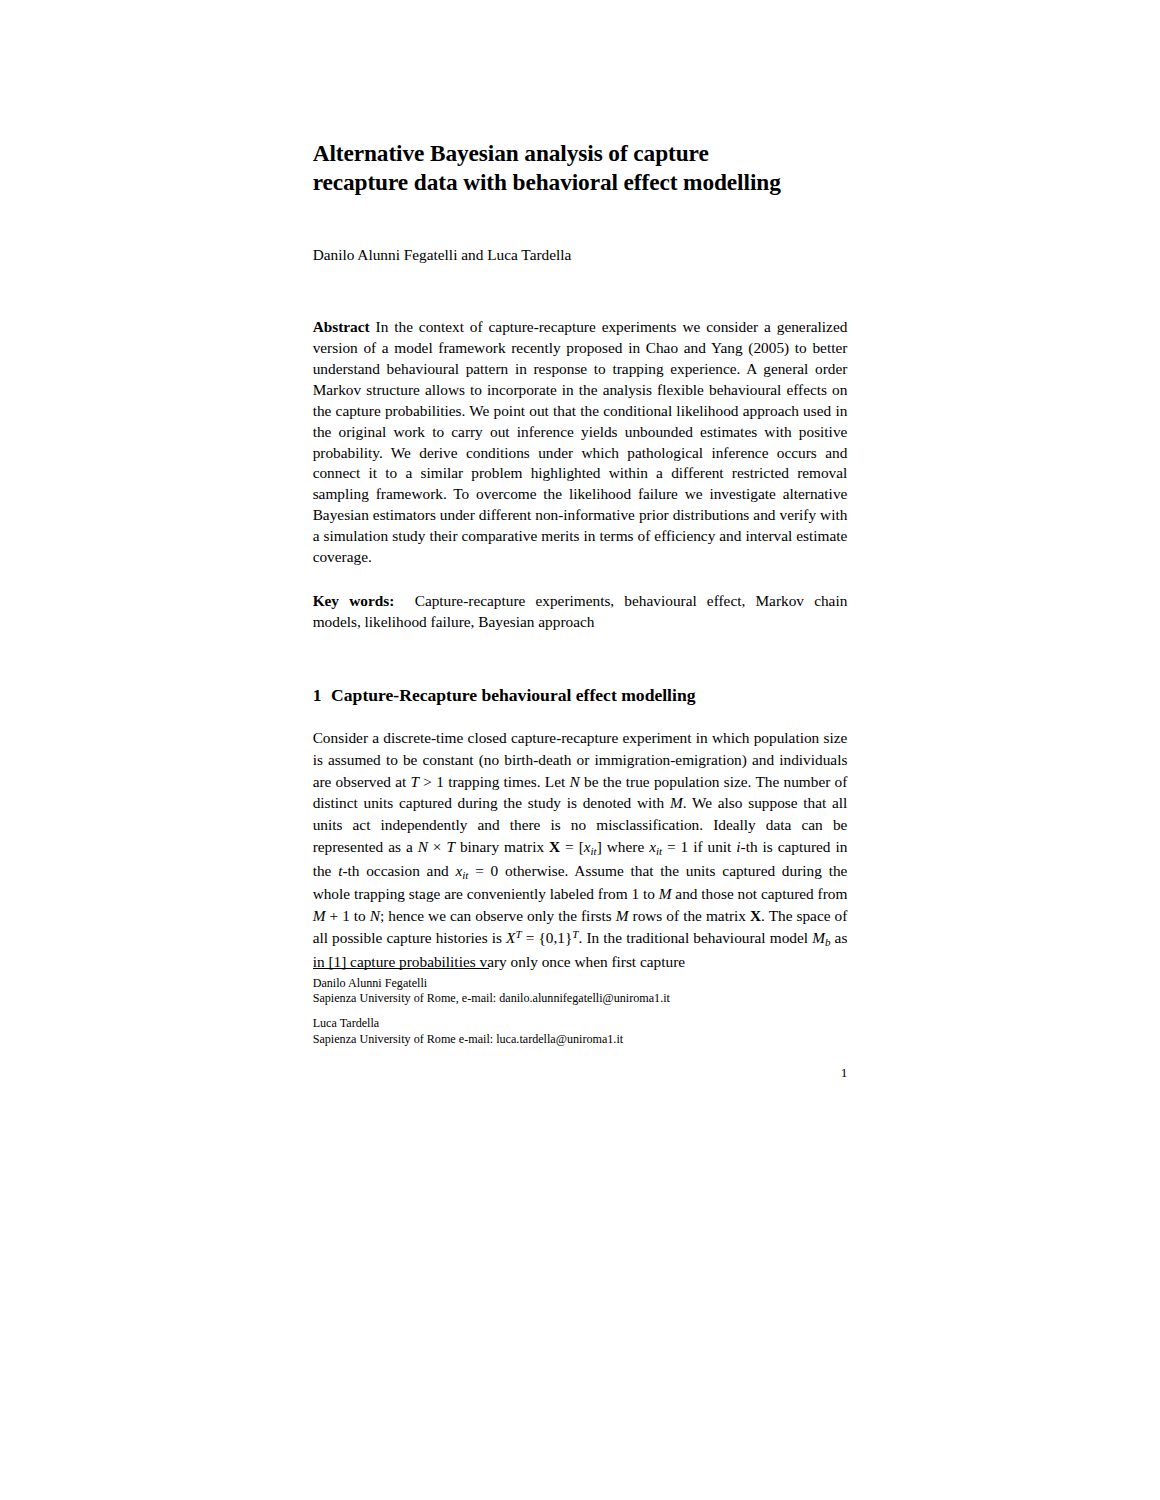Alternative Bayesian analysis of capture
recapture data with behavioral effect modelling
Danilo Alunni Fegatelli and Luca Tardella
Abstract In the context of capture-recapture experiments we consider a generalized version of a model framework recently proposed in Chao and Yang (2005) to better understand behavioural pattern in response to trapping experience. A general order Markov structure allows to incorporate in the analysis flexible behavioural effects on the capture probabilities. We point out that the conditional likelihood approach used in the original work to carry out inference yields unbounded estimates with positive probability. We derive conditions under which pathological inference occurs and connect it to a similar problem highlighted within a different restricted removal sampling framework. To overcome the likelihood failure we investigate alternative Bayesian estimators under different non-informative prior distributions and verify with a simulation study their comparative merits in terms of efficiency and interval estimate coverage.
Key words: Capture-recapture experiments, behavioural effect, Markov chain models, likelihood failure, Bayesian approach
1 Capture-Recapture behavioural effect modelling
Consider a discrete-time closed capture-recapture experiment in which population size is assumed to be constant (no birth-death or immigration-emigration) and individuals are observed at T > 1 trapping times. Let N be the true population size. The number of distinct units captured during the study is denoted with M. We also suppose that all units act independently and there is no misclassification. Ideally data can be represented as a N × T binary matrix X = [xit] where xit = 1 if unit i-th is captured in the t-th occasion and xit = 0 otherwise. Assume that the units captured during the whole trapping stage are conveniently labeled from 1 to M and those not captured from M + 1 to N; hence we can observe only the firsts M rows of the matrix X. The space of all possible capture histories is XT = {0,1}T. In the traditional behavioural model Mb as in [1] capture probabilities vary only once when first capture
Danilo Alunni Fegatelli
Sapienza University of Rome, e-mail: danilo.alunnifegatelli@uniroma1.it
Luca Tardella
Sapienza University of Rome e-mail: luca.tardella@uniroma1.it
1